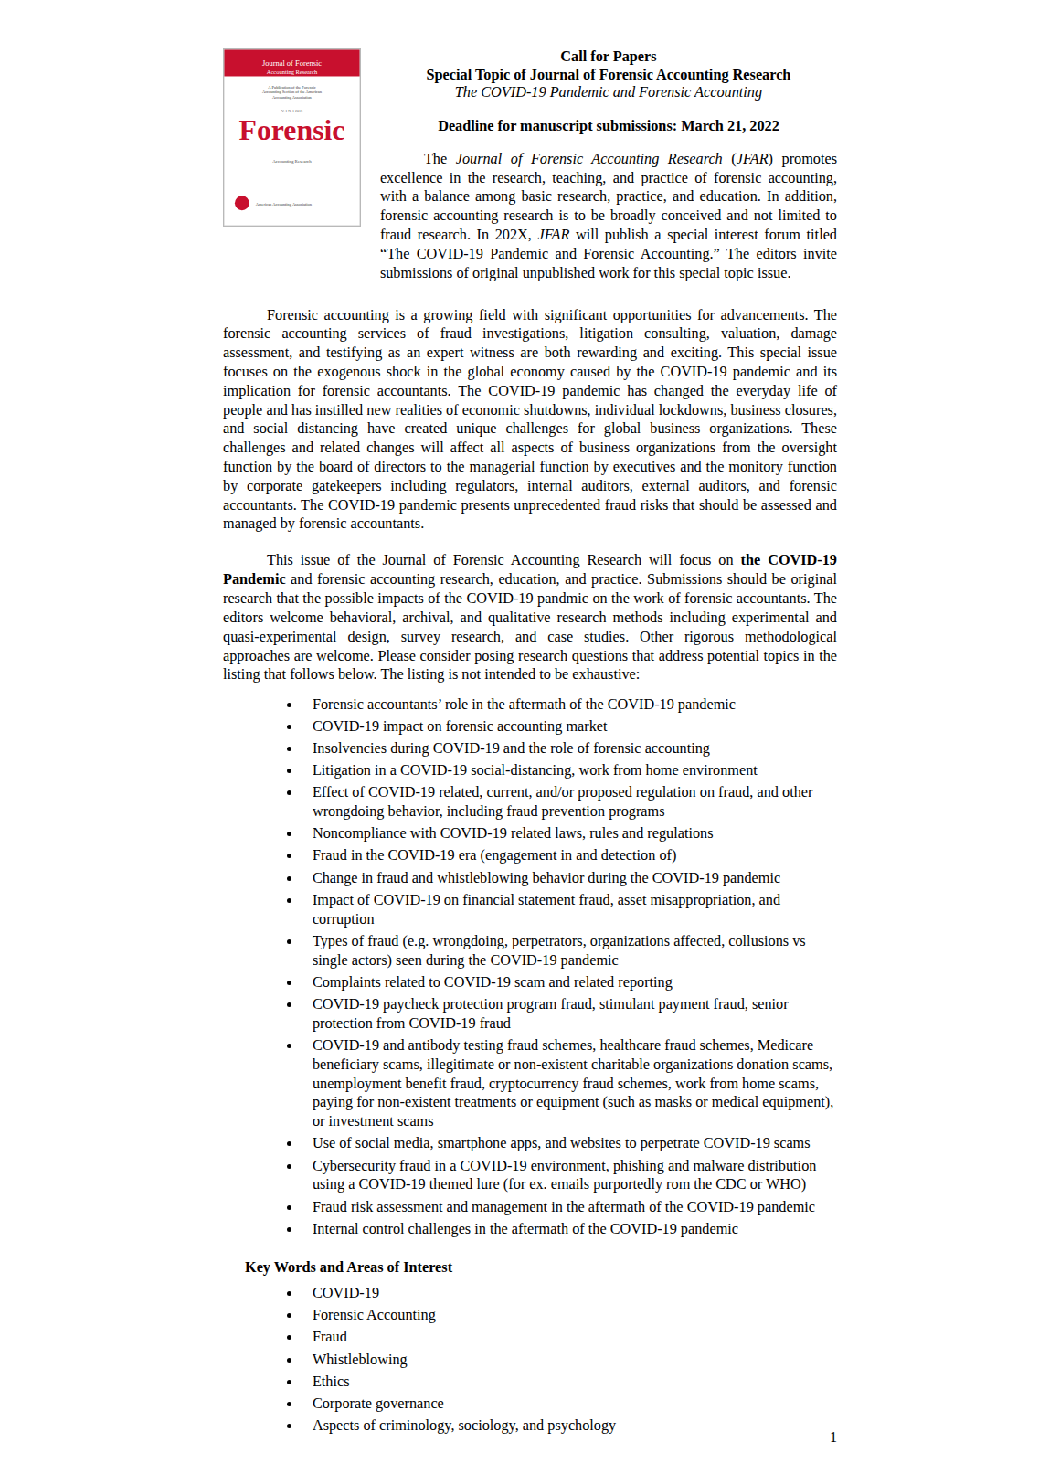Call for Papers
Special Topic of Journal of Forensic Accounting Research
The COVID-19 Pandemic and Forensic Accounting
Deadline for manuscript submissions: March 21, 2022
The Journal of Forensic Accounting Research (JFAR) promotes excellence in the research, teaching, and practice of forensic accounting, with a balance among basic research, practice, and education. In addition, forensic accounting research is to be broadly conceived and not limited to fraud research. In 202X, JFAR will publish a special interest forum titled “The COVID-19 Pandemic and Forensic Accounting.” The editors invite submissions of original unpublished work for this special topic issue.
Forensic accounting is a growing field with significant opportunities for advancements. The forensic accounting services of fraud investigations, litigation consulting, valuation, damage assessment, and testifying as an expert witness are both rewarding and exciting. This special issue focuses on the exogenous shock in the global economy caused by the COVID-19 pandemic and its implication for forensic accountants. The COVID-19 pandemic has changed the everyday life of people and has instilled new realities of economic shutdowns, individual lockdowns, business closures, and social distancing have created unique challenges for global business organizations. These challenges and related changes will affect all aspects of business organizations from the oversight function by the board of directors to the managerial function by executives and the monitory function by corporate gatekeepers including regulators, internal auditors, external auditors, and forensic accountants. The COVID-19 pandemic presents unprecedented fraud risks that should be assessed and managed by forensic accountants.
This issue of the Journal of Forensic Accounting Research will focus on the COVID-19 Pandemic and forensic accounting research, education, and practice. Submissions should be original research that the possible impacts of the COVID-19 pandmic on the work of forensic accountants. The editors welcome behavioral, archival, and qualitative research methods including experimental and quasi-experimental design, survey research, and case studies. Other rigorous methodological approaches are welcome. Please consider posing research questions that address potential topics in the listing that follows below. The listing is not intended to be exhaustive:
Forensic accountants’ role in the aftermath of the COVID-19 pandemic
COVID-19 impact on forensic accounting market
Insolvencies during COVID-19 and the role of forensic accounting
Litigation in a COVID-19 social-distancing, work from home environment
Effect of COVID-19 related, current, and/or proposed regulation on fraud, and other wrongdoing behavior, including fraud prevention programs
Noncompliance with COVID-19 related laws, rules and regulations
Fraud in the COVID-19 era (engagement in and detection of)
Change in fraud and whistleblowing behavior during the COVID-19 pandemic
Impact of COVID-19 on financial statement fraud, asset misappropriation, and corruption
Types of fraud (e.g. wrongdoing, perpetrators, organizations affected, collusions vs single actors) seen during the COVID-19 pandemic
Complaints related to COVID-19 scam and related reporting
COVID-19 paycheck protection program fraud, stimulant payment fraud, senior protection from COVID-19 fraud
COVID-19 and antibody testing fraud schemes, healthcare fraud schemes, Medicare beneficiary scams, illegitimate or non-existent charitable organizations donation scams, unemployment benefit fraud, cryptocurrency fraud schemes, work from home scams, paying for non-existent treatments or equipment (such as masks or medical equipment), or investment scams
Use of social media, smartphone apps, and websites to perpetrate COVID-19 scams
Cybersecurity fraud in a COVID-19 environment, phishing and malware distribution using a COVID-19 themed lure (for ex. emails purportedly rom the CDC or WHO)
Fraud risk assessment and management in the aftermath of the COVID-19 pandemic
Internal control challenges in the aftermath of the COVID-19 pandemic
Key Words and Areas of Interest
COVID-19
Forensic Accounting
Fraud
Whistleblowing
Ethics
Corporate governance
Aspects of criminology, sociology, and psychology
1